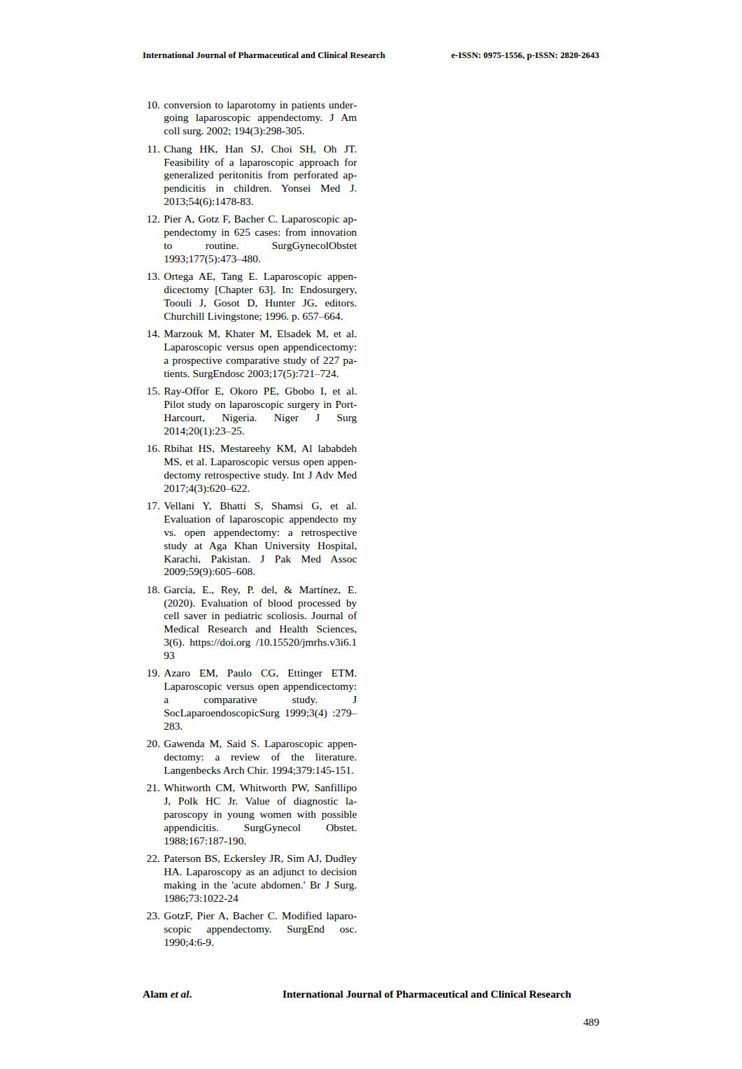International Journal of Pharmaceutical and Clinical Research e-ISSN: 0975-1556, p-ISSN: 2820-2643
conversion to laparotomy in patients undergoing laparoscopic appendectomy. J Am coll surg. 2002; 194(3):298-305.
Chang HK, Han SJ, Choi SH, Oh JT. Feasibility of a laparoscopic approach for generalized peritonitis from perforated appendicitis in children. Yonsei Med J. 2013;54(6):1478-83.
Pier A, Gotz F, Bacher C. Laparoscopic appendectomy in 625 cases: from innovation to routine. SurgGynecolObstet 1993;177(5):473–480.
Ortega AE, Tang E. Laparoscopic appendicectomy [Chapter 63]. In: Endosurgery, Toouli J, Gosot D, Hunter JG, editors. Churchill Livingstone; 1996. p. 657–664.
Marzouk M, Khater M, Elsadek M, et al. Laparoscopic versus open appendicectomy: a prospective comparative study of 227 patients. SurgEndosc 2003;17(5):721–724.
Ray-Offor E, Okoro PE, Gbobo I, et al. Pilot study on laparoscopic surgery in Port-Harcourt, Nigeria. Niger J Surg 2014;20(1):23–25.
Rbihat HS, Mestareehy KM, Al lababdeh MS, et al. Laparoscopic versus open appendectomy retrospective study. Int J Adv Med 2017;4(3):620–622.
Vellani Y, Bhatti S, Shamsi G, et al. Evaluation of laparoscopic appendecto my vs. open appendectomy: a retrospective study at Aga Khan University Hospital, Karachi, Pakistan. J Pak Med Assoc 2009;59(9):605–608.
García, E., Rey, P. del, & Martínez, E. (2020). Evaluation of blood processed by cell saver in pediatric scoliosis. Journal of Medical Research and Health Sciences, 3(6). https://doi.org /10.15520/jmrhs.v3i6.193
Azaro EM, Paulo CG, Ettinger ETM. Laparoscopic versus open appendicectomy: a comparative study. J SocLaparoendoscopicSurg 1999;3(4) :279–283.
Gawenda M, Said S. Laparoscopic appendectomy: a review of the literature. Langenbecks Arch Chir. 1994;379:145-151.
Whitworth CM, Whitworth PW, Sanfillipo J, Polk HC Jr. Value of diagnostic laparoscopy in young women with possible appendicitis. SurgGynecol Obstet. 1988;167:187-190.
Paterson BS, Eckersley JR, Sim AJ, Dudley HA. Laparoscopy as an adjunct to decision making in the 'acute abdomen.' Br J Surg. 1986;73:1022-24
GotzF, Pier A, Bacher C. Modified laparoscopic appendectomy. SurgEnd osc. 1990;4:6-9.
Alam et al. International Journal of Pharmaceutical and Clinical Research
489